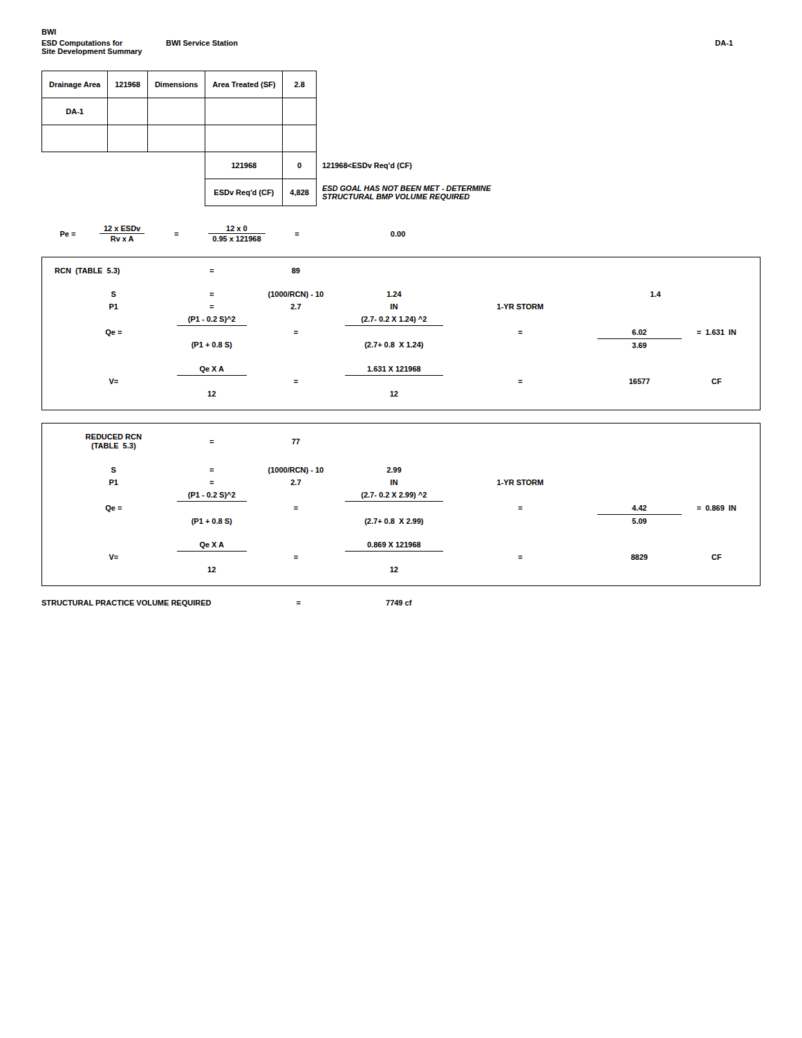BWI
ESD Computations for BWI Service Station DA-1
Site Development Summary
| Drainage Area | 121968 | Dimensions | Area Treated (SF) | 2.8 | |
| DA-1 | | | | | |
| | 121968 | 0 | 121968<ESDv Req'd (CF) |
| | ESDv Req'd (CF) | 4,828 | ESD GOAL HAS NOT BEEN MET - DETERMINE STRUCTURAL BMP VOLUME REQUIRED |
| Pe = | 12 x ESDv Rv x A | = | 12 x 0 0.95 x 121968 | = | 0.00 |
| RCN (TABLE 5.3) | = | 89 | | | | |
| S | = | (1000/RCN) - 10 | 1.24 | | 1.4 | |
| P1 | = | 2.7 | IN | 1-YR STORM | | |
| | (P1 - 0.2 S)^2 | | (2.7- 0.2 X 1.24) ^2 | | | |
| Qe = | | = | | = | 6.02 | = 1.631 IN |
| | (P1 + 0.8 S) | | (2.7+ 0.8 X 1.24) | | 3.69 | |
| | Qe X A | | 1.631 X 121968 | | | |
| V= | | = | | = | 16577 | CF |
| | 12 | | 12 | | | |
| REDUCED RCN (TABLE 5.3) | = | 77 | | | | |
| S | = | (1000/RCN) - 10 | 2.99 | | | |
| P1 | = | 2.7 | IN | 1-YR STORM | | |
| | (P1 - 0.2 S)^2 | | (2.7- 0.2 X 2.99) ^2 | | | |
| Qe = | | = | | = | 4.42 | = 0.869 IN |
| | (P1 + 0.8 S) | | (2.7+ 0.8 X 2.99) | | 5.09 | |
| | Qe X A | | 0.869 X 121968 | | | |
| V= | | = | | = | 8829 | CF |
| | 12 | | 12 | | | |
STRUCTURAL PRACTICE VOLUME REQUIRED = 7749 cf